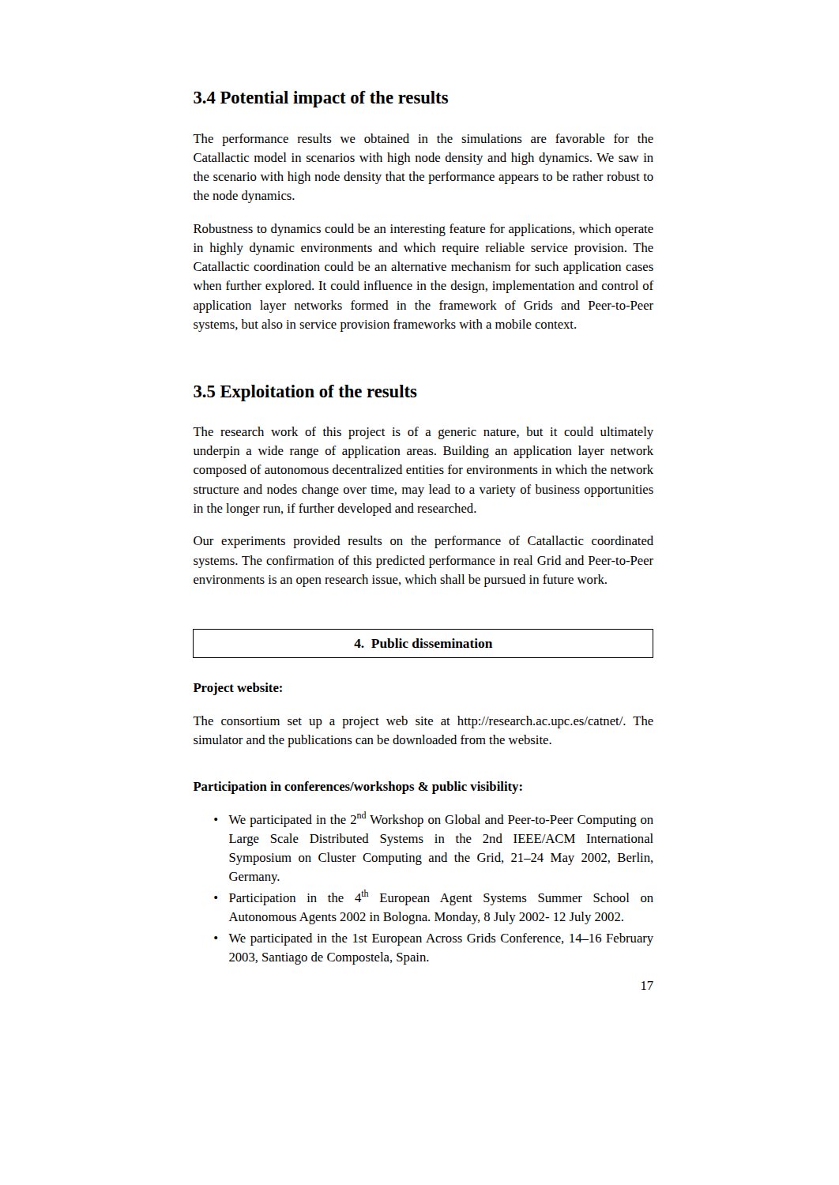3.4 Potential impact of the results
The performance results we obtained in the simulations are favorable for the Catallactic model in scenarios with high node density and high dynamics. We saw in the scenario with high node density that the performance appears to be rather robust to the node dynamics.
Robustness to dynamics could be an interesting feature for applications, which operate in highly dynamic environments and which require reliable service provision. The Catallactic coordination could be an alternative mechanism for such application cases when further explored. It could influence in the design, implementation and control of application layer networks formed in the framework of Grids and Peer-to-Peer systems, but also in service provision frameworks with a mobile context.
3.5 Exploitation of the results
The research work of this project is of a generic nature, but it could ultimately underpin a wide range of application areas. Building an application layer network composed of autonomous decentralized entities for environments in which the network structure and nodes change over time, may lead to a variety of business opportunities in the longer run, if further developed and researched.
Our experiments provided results on the performance of Catallactic coordinated systems. The confirmation of this predicted performance in real Grid and Peer-to-Peer environments is an open research issue, which shall be pursued in future work.
4. Public dissemination
Project website:
The consortium set up a project web site at http://research.ac.upc.es/catnet/. The simulator and the publications can be downloaded from the website.
Participation in conferences/workshops & public visibility:
We participated in the 2nd Workshop on Global and Peer-to-Peer Computing on Large Scale Distributed Systems in the 2nd IEEE/ACM International Symposium on Cluster Computing and the Grid, 21–24 May 2002, Berlin, Germany.
Participation in the 4th European Agent Systems Summer School on Autonomous Agents 2002 in Bologna. Monday, 8 July 2002- 12 July 2002.
We participated in the 1st European Across Grids Conference, 14–16 February 2003, Santiago de Compostela, Spain.
17